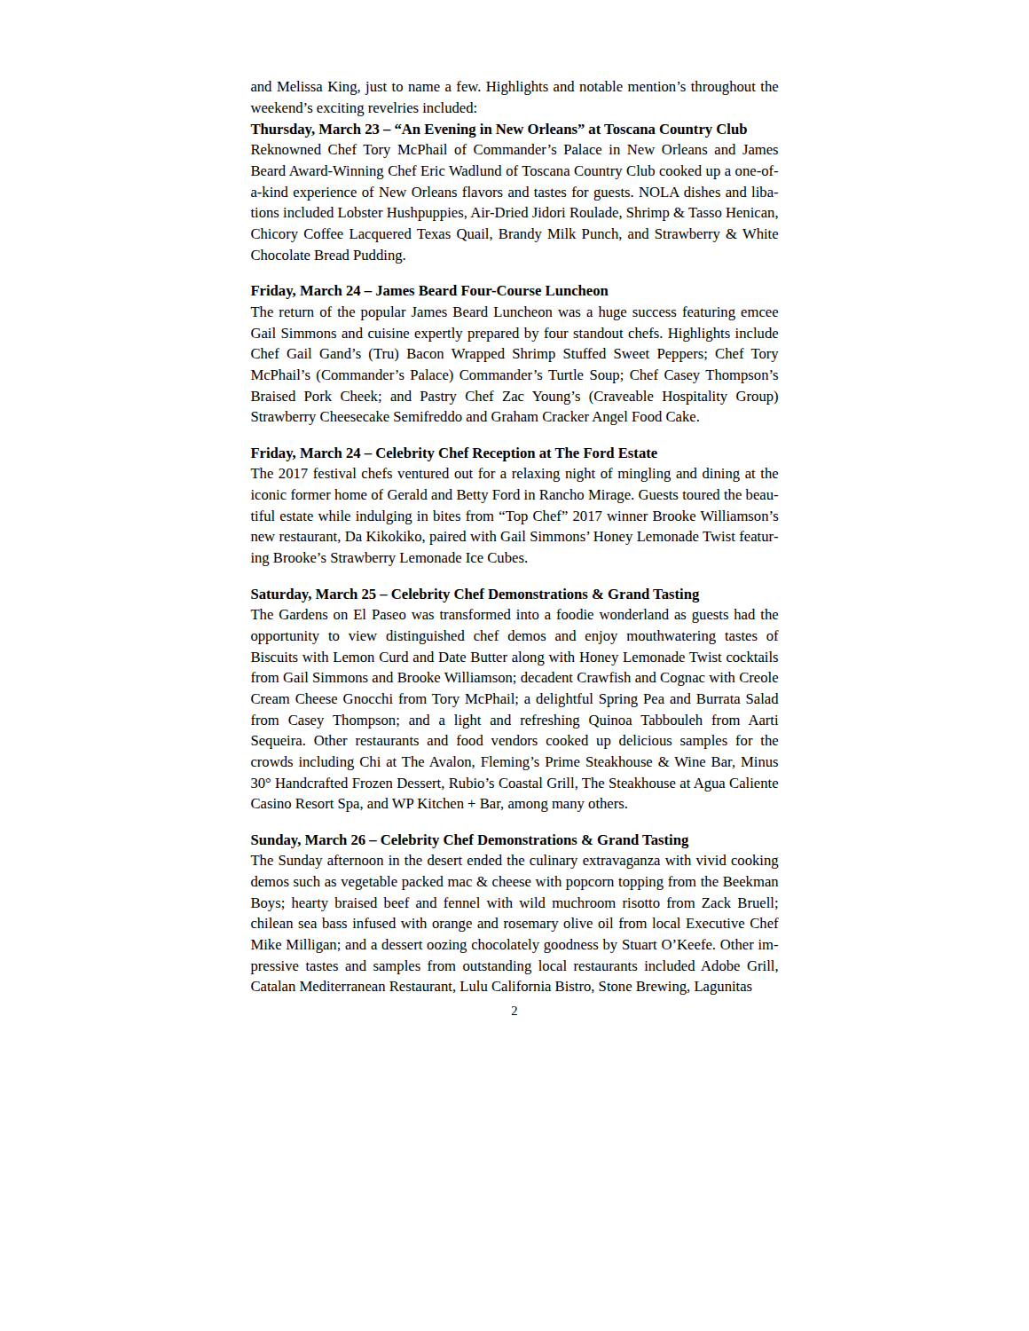and Melissa King, just to name a few. Highlights and notable mention’s throughout the weekend’s exciting revelries included:
Thursday, March 23 – “An Evening in New Orleans” at Toscana Country Club
Reknowned Chef Tory McPhail of Commander’s Palace in New Orleans and James Beard Award-Winning Chef Eric Wadlund of Toscana Country Club cooked up a one-of-a-kind experience of New Orleans flavors and tastes for guests. NOLA dishes and libations included Lobster Hushpuppies, Air-Dried Jidori Roulade, Shrimp & Tasso Henican, Chicory Coffee Lacquered Texas Quail, Brandy Milk Punch, and Strawberry & White Chocolate Bread Pudding.
Friday, March 24 – James Beard Four-Course Luncheon
The return of the popular James Beard Luncheon was a huge success featuring emcee Gail Simmons and cuisine expertly prepared by four standout chefs. Highlights include Chef Gail Gand’s (Tru) Bacon Wrapped Shrimp Stuffed Sweet Peppers; Chef Tory McPhail’s (Commander’s Palace) Commander’s Turtle Soup; Chef Casey Thompson’s Braised Pork Cheek; and Pastry Chef Zac Young’s (Craveable Hospitality Group) Strawberry Cheesecake Semifreddo and Graham Cracker Angel Food Cake.
Friday, March 24 – Celebrity Chef Reception at The Ford Estate
The 2017 festival chefs ventured out for a relaxing night of mingling and dining at the iconic former home of Gerald and Betty Ford in Rancho Mirage. Guests toured the beautiful estate while indulging in bites from “Top Chef” 2017 winner Brooke Williamson’s new restaurant, Da Kikokiko, paired with Gail Simmons’ Honey Lemonade Twist featuring Brooke’s Strawberry Lemonade Ice Cubes.
Saturday, March 25 – Celebrity Chef Demonstrations & Grand Tasting
The Gardens on El Paseo was transformed into a foodie wonderland as guests had the opportunity to view distinguished chef demos and enjoy mouthwatering tastes of Biscuits with Lemon Curd and Date Butter along with Honey Lemonade Twist cocktails from Gail Simmons and Brooke Williamson; decadent Crawfish and Cognac with Creole Cream Cheese Gnocchi from Tory McPhail; a delightful Spring Pea and Burrata Salad from Casey Thompson; and a light and refreshing Quinoa Tabbouleh from Aarti Sequeira. Other restaurants and food vendors cooked up delicious samples for the crowds including Chi at The Avalon, Fleming’s Prime Steakhouse & Wine Bar, Minus 30° Handcrafted Frozen Dessert, Rubio’s Coastal Grill, The Steakhouse at Agua Caliente Casino Resort Spa, and WP Kitchen + Bar, among many others.
Sunday, March 26 – Celebrity Chef Demonstrations & Grand Tasting
The Sunday afternoon in the desert ended the culinary extravaganza with vivid cooking demos such as vegetable packed mac & cheese with popcorn topping from the Beekman Boys; hearty braised beef and fennel with wild muchroom risotto from Zack Bruell; chilean sea bass infused with orange and rosemary olive oil from local Executive Chef Mike Milligan; and a dessert oozing chocolately goodness by Stuart O’Keefe. Other impressive tastes and samples from outstanding local restaurants included Adobe Grill, Catalan Mediterranean Restaurant, Lulu California Bistro, Stone Brewing, Lagunitas
2